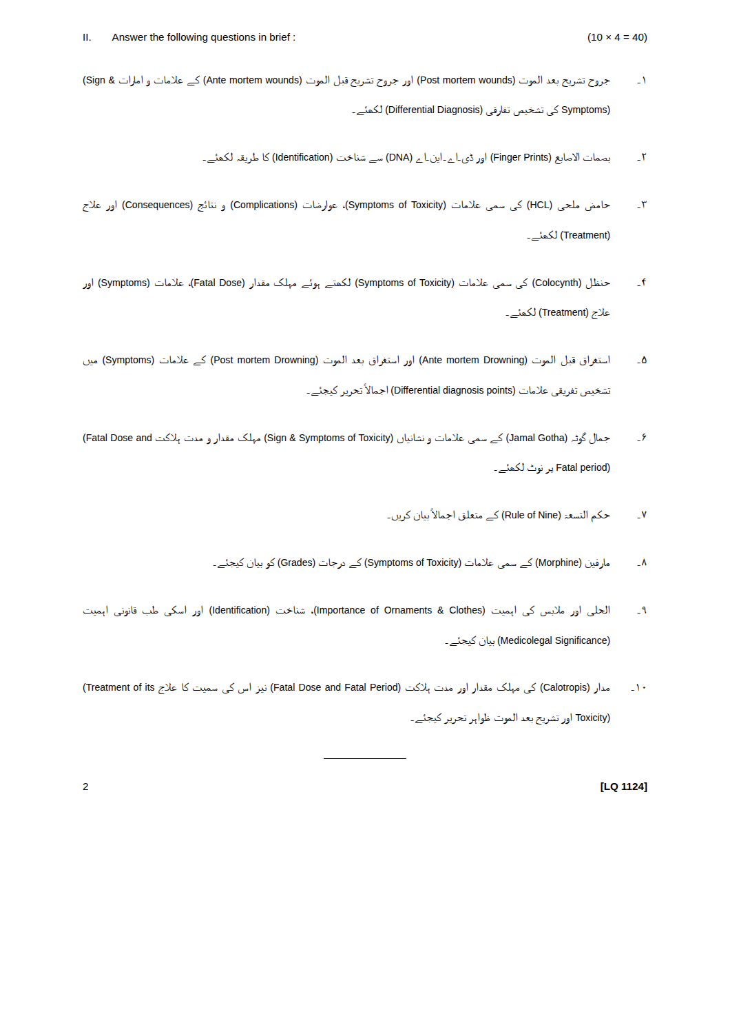II. Answer the following questions in brief : (10 × 4 = 40)
۱۔ جروح تشریح بعد الموت (Post mortem wounds) اور جروح تشریح قبل الموت (Ante mortem wounds) کے علامات و امارات (Sign & Symptoms) کی تشخیص تفارقی (Differential Diagnosis) لکھئے۔
۲۔ بصمات الاصابع (Finger Prints) اور ڈی۔اے۔این۔اے (DNA) سے شناخت (Identification) کا طریقہ لکھئے۔
۳۔ حامض ملحی (HCL) کی سمی علامات (Symptoms of Toxicity)، عوارضات (Complications) و نتائج (Consequences) اور علاج (Treatment) لکھئے۔
۴۔ حنظل (Colocynth) کی سمی علامات (Symptoms of Toxicity) لکھتے ہوئے مہلک مقدار (Fatal Dose)، علامات (Symptoms) اور علاج (Treatment) لکھئے۔
۵۔ استغراق قبل الموت (Ante mortem Drowning) اور استغراق بعد الموت (Post mortem Drowning) کے علامات (Symptoms) میں تشخیص تفریقی علامات (Differential diagnosis points) اجمالاً تحریر کیجئے۔
۶۔ جمال گوٹہ (Jamal Gotha) کے سمی علامات و نشانیاں (Sign & Symptoms of Toxicity) مہلک مقدار و مدت ہلاکت (Fatal Dose and Fatal period) پر نوٹ لکھئے۔
۷۔ حکم التسعۃ (Rule of Nine) کے متعلق اجمالاً بیان کریں۔
۸۔ مارفین (Morphine) کے سمی علامات (Symptoms of Toxicity) کے درجات (Grades) کو بیان کیجئے۔
۹۔ الحلی اور ملابس کی اہمیت (Importance of Ornaments & Clothes)، شناخت (Identification) اور اسکی طب قانونی اہمیت (Medicolegal Significance) بیان کیجئے۔
۱۰۔ مدار (Calotropis) کی مہلک مقدار اور مدت ہلاکت (Fatal Dose and Fatal Period) نیز اس کی سمیت کا علاج (Treatment of its Toxicity) اور تشریح بعد الموت ظواہر تحریر کیجئے۔
2 [LQ 1124]